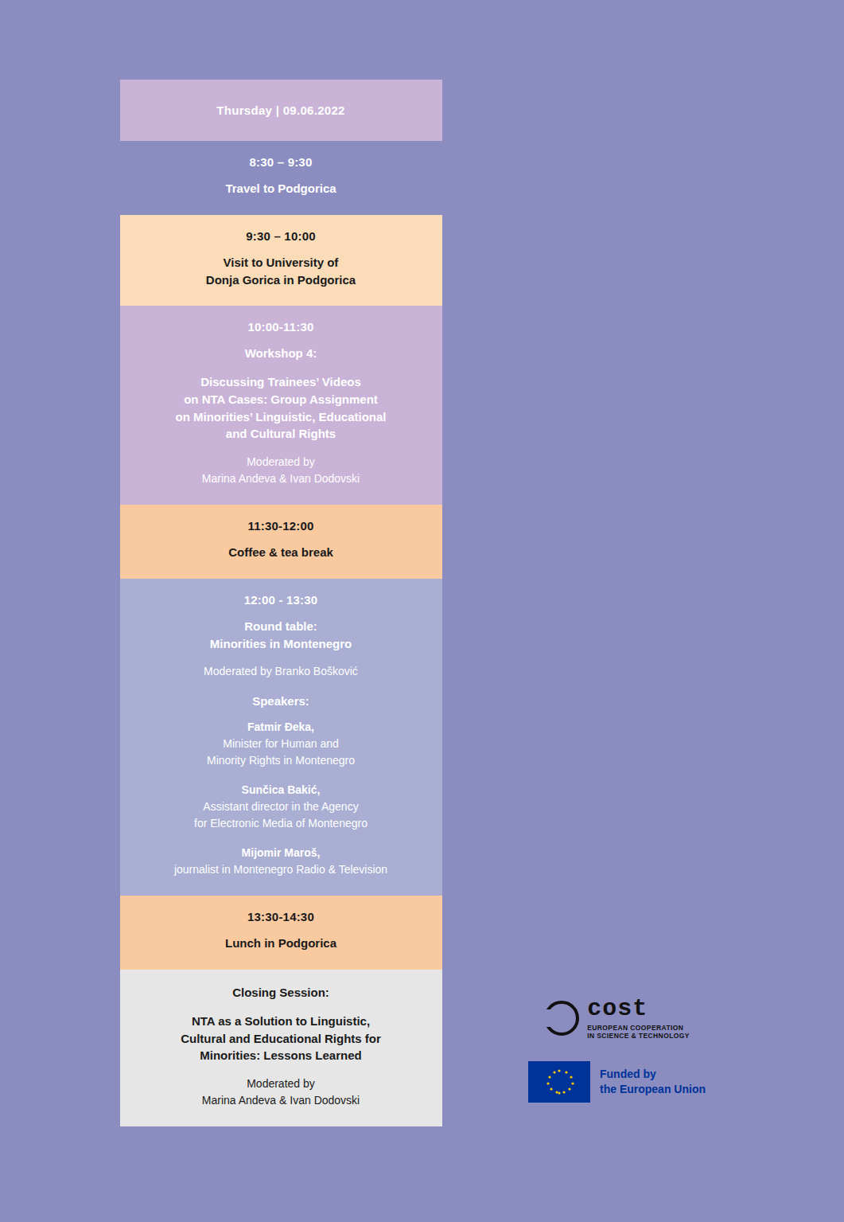Thursday | 09.06.2022
8:30 – 9:30
Travel to Podgorica
9:30 – 10:00
Visit to University of
Donja Gorica in Podgorica
10:00-11:30
Workshop 4:
Discussing Trainees’ Videos
on NTA Cases: Group Assignment
on Minorities’ Linguistic, Educational
and Cultural Rights
Moderated by
Marina Andeva & Ivan Dodovski
11:30-12:00
Coffee & tea break
12:00 - 13:30
Round table:
Minorities in Montenegro
Moderated by Branko Bošković
Speakers:
Fatmir Đeka,
Minister for Human and
Minority Rights in Montenegro
Sunčica Bakić,
Assistant director in the Agency
for Electronic Media of Montenegro
Mijomir Maroš,
journalist in Montenegro Radio & Television
13:30-14:30
Lunch in Podgorica
Closing Session:
NTA as a Solution to Linguistic,
Cultural and Educational Rights for
Minorities: Lessons Learned
Moderated by
Marina Andeva & Ivan Dodovski
cost
EUROPEAN COOPERATION
IN SCIENCE & TECHNOLOGY
Funded by
the European Union